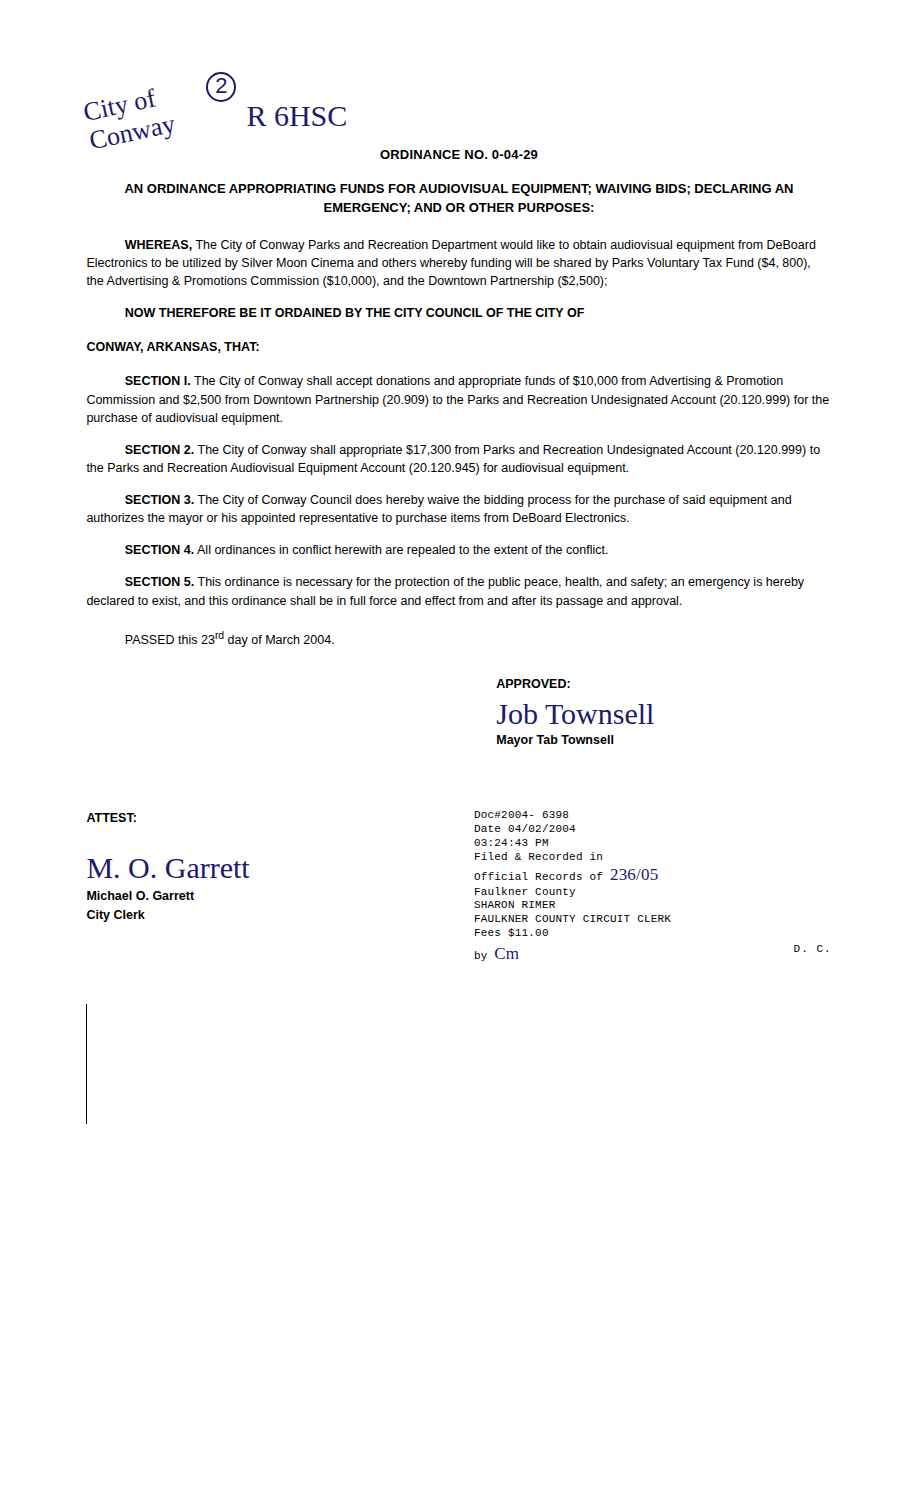City of
Conway
2
R 6HSC
ORDINANCE NO. 0-04-29
AN ORDINANCE APPROPRIATING FUNDS FOR AUDIOVISUAL EQUIPMENT; WAIVING BIDS; DECLARING AN EMERGENCY; AND OR OTHER PURPOSES:
WHEREAS, The City of Conway Parks and Recreation Department would like to obtain audiovisual equipment from DeBoard Electronics to be utilized by Silver Moon Cinema and others whereby funding will be shared by Parks Voluntary Tax Fund ($4, 800), the Advertising & Promotions Commission ($10,000), and the Downtown Partnership ($2,500);
NOW THEREFORE BE IT ORDAINED BY THE CITY COUNCIL OF THE CITY OF
CONWAY, ARKANSAS, THAT:
SECTION I. The City of Conway shall accept donations and appropriate funds of $10,000 from Advertising & Promotion Commission and $2,500 from Downtown Partnership (20.909) to the Parks and Recreation Undesignated Account (20.120.999) for the purchase of audiovisual equipment.
SECTION 2. The City of Conway shall appropriate $17,300 from Parks and Recreation Undesignated Account (20.120.999) to the Parks and Recreation Audiovisual Equipment Account (20.120.945) for audiovisual equipment.
SECTION 3. The City of Conway Council does hereby waive the bidding process for the purchase of said equipment and authorizes the mayor or his appointed representative to purchase items from DeBoard Electronics.
SECTION 4. All ordinances in conflict herewith are repealed to the extent of the conflict.
SECTION 5. This ordinance is necessary for the protection of the public peace, health, and safety; an emergency is hereby declared to exist, and this ordinance shall be in full force and effect from and after its passage and approval.
PASSED this 23rd day of March 2004.
APPROVED:
Job Townsell
Mayor Tab Townsell
ATTEST:
M. O. Garrett
Michael O. Garrett
City Clerk
Doc#2004- 6398
Date 04/02/2004
03:24:43 PM
Filed & Recorded in
Official Records of 236/05
Faulkner County
SHARON RIMER
FAULKNER COUNTY CIRCUIT CLERK
Fees $11.00
by Cm D. C.